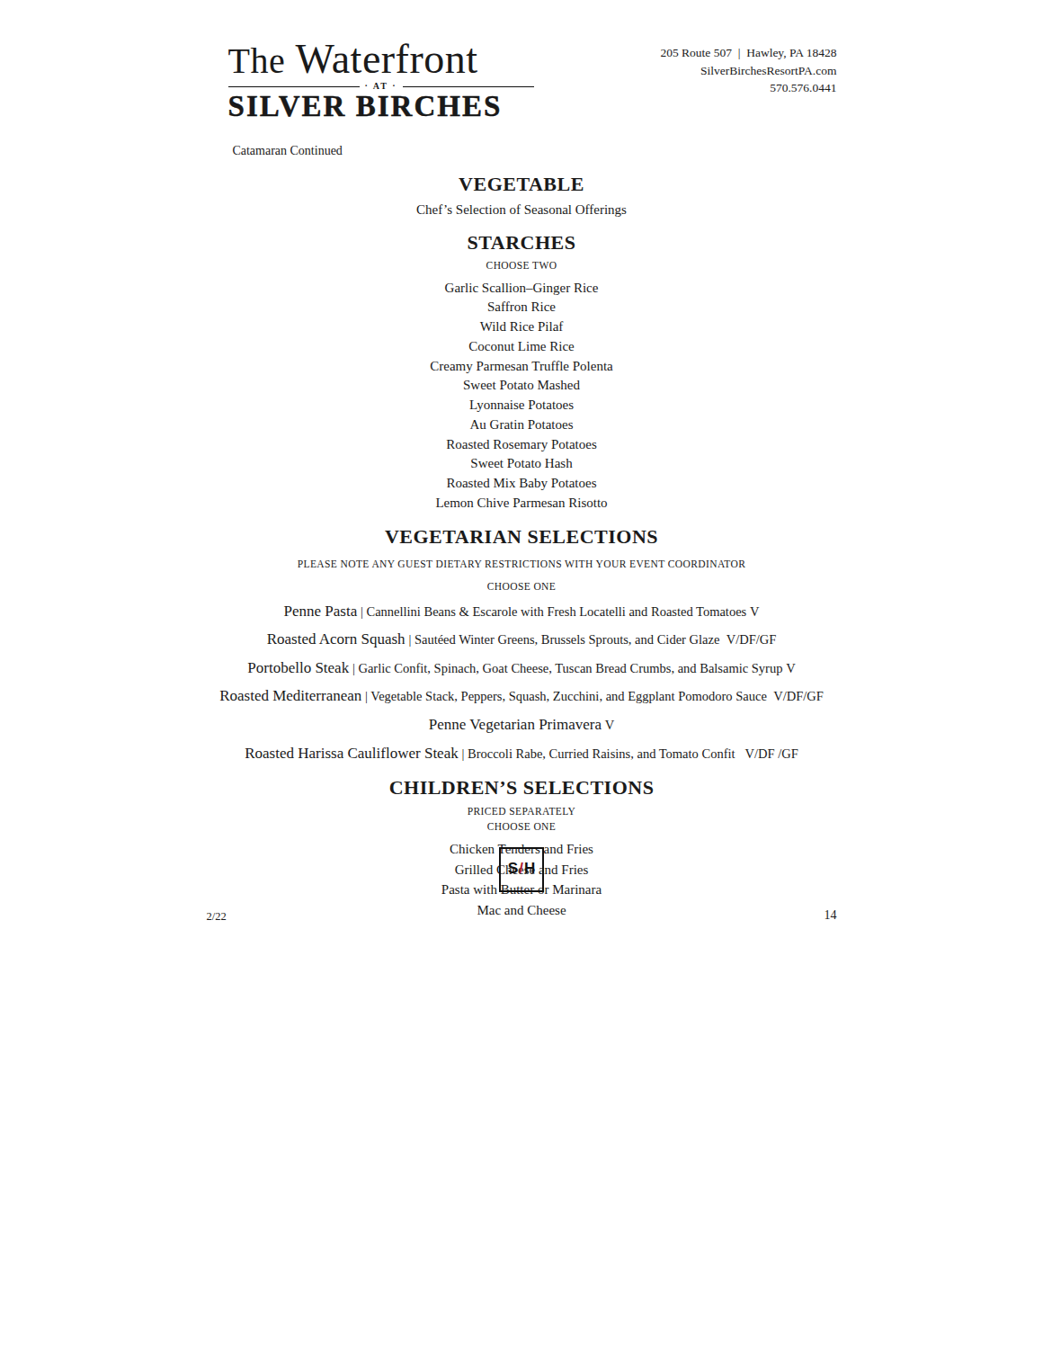The Waterfront
· AT ·
SILVER BIRCHES
205 Route 507 | Hawley, PA 18428
SilverBirchesResortPA.com
570.576.0441
Catamaran Continued
Vegetable
Chef’s Selection of Seasonal Offerings
Starches
Choose Two
Garlic Scallion–Ginger Rice
Saffron Rice
Wild Rice Pilaf
Coconut Lime Rice
Creamy Parmesan Truffle Polenta
Sweet Potato Mashed
Lyonnaise Potatoes
Au Gratin Potatoes
Roasted Rosemary Potatoes
Sweet Potato Hash
Roasted Mix Baby Potatoes
Lemon Chive Parmesan Risotto
Vegetarian Selections
Please Note Any Guest Dietary Restrictions with Your Event Coordinator
Choose One
Penne Pasta | Cannellini Beans & Escarole with Fresh Locatelli and Roasted Tomatoes V
Roasted Acorn Squash | Sautéed Winter Greens, Brussels Sprouts, and Cider Glaze V/DF/GF
Portobello Steak | Garlic Confit, Spinach, Goat Cheese, Tuscan Bread Crumbs, and Balsamic Syrup V
Roasted Mediterranean | Vegetable Stack, Peppers, Squash, Zucchini, and Eggplant Pomodoro Sauce V/DF/GF
Penne Vegetarian Primavera V
Roasted Harissa Cauliflower Steak | Broccoli Rabe, Curried Raisins, and Tomato Confit V/DF /GF
Children’s Selections
Priced Separately
Choose One
Chicken Tenders and Fries
Grilled Cheese and Fries
Pasta with Butter or Marinara
Mac and Cheese
S/H
2/22 14